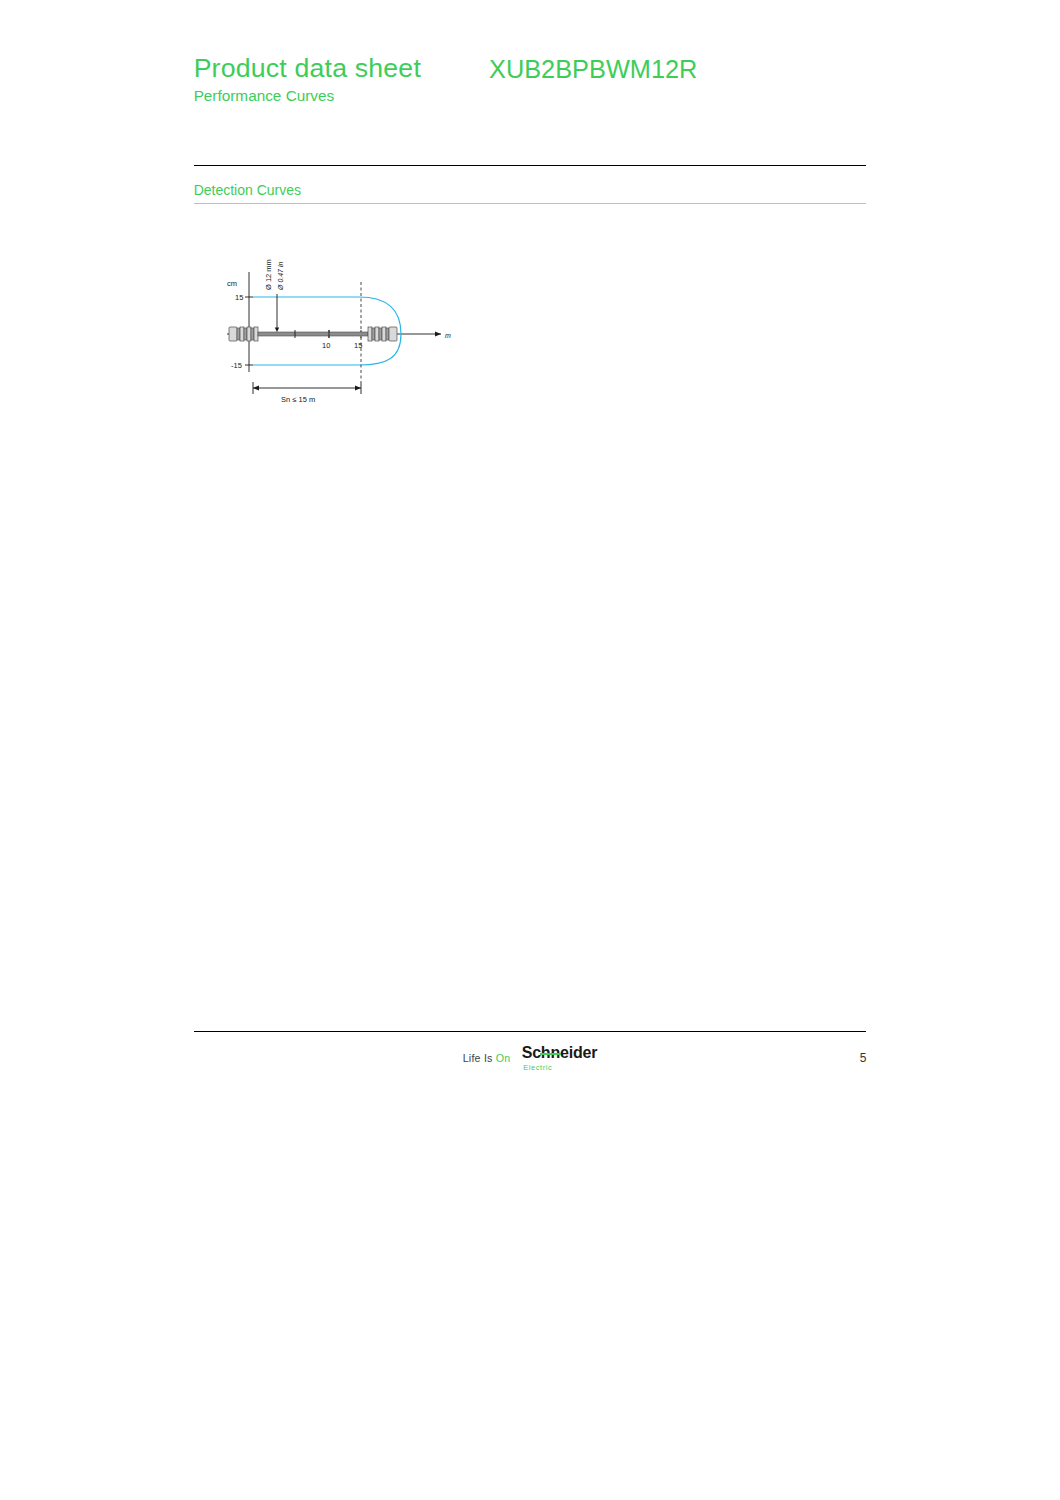Product data sheet
Performance Curves
XUB2BPBWM12R
Detection Curves
cm 15 -15 m 10 15 Ø 12 mm Ø 0.47 in Sn ≤ 15 m
Life Is On Schneider Electric
5